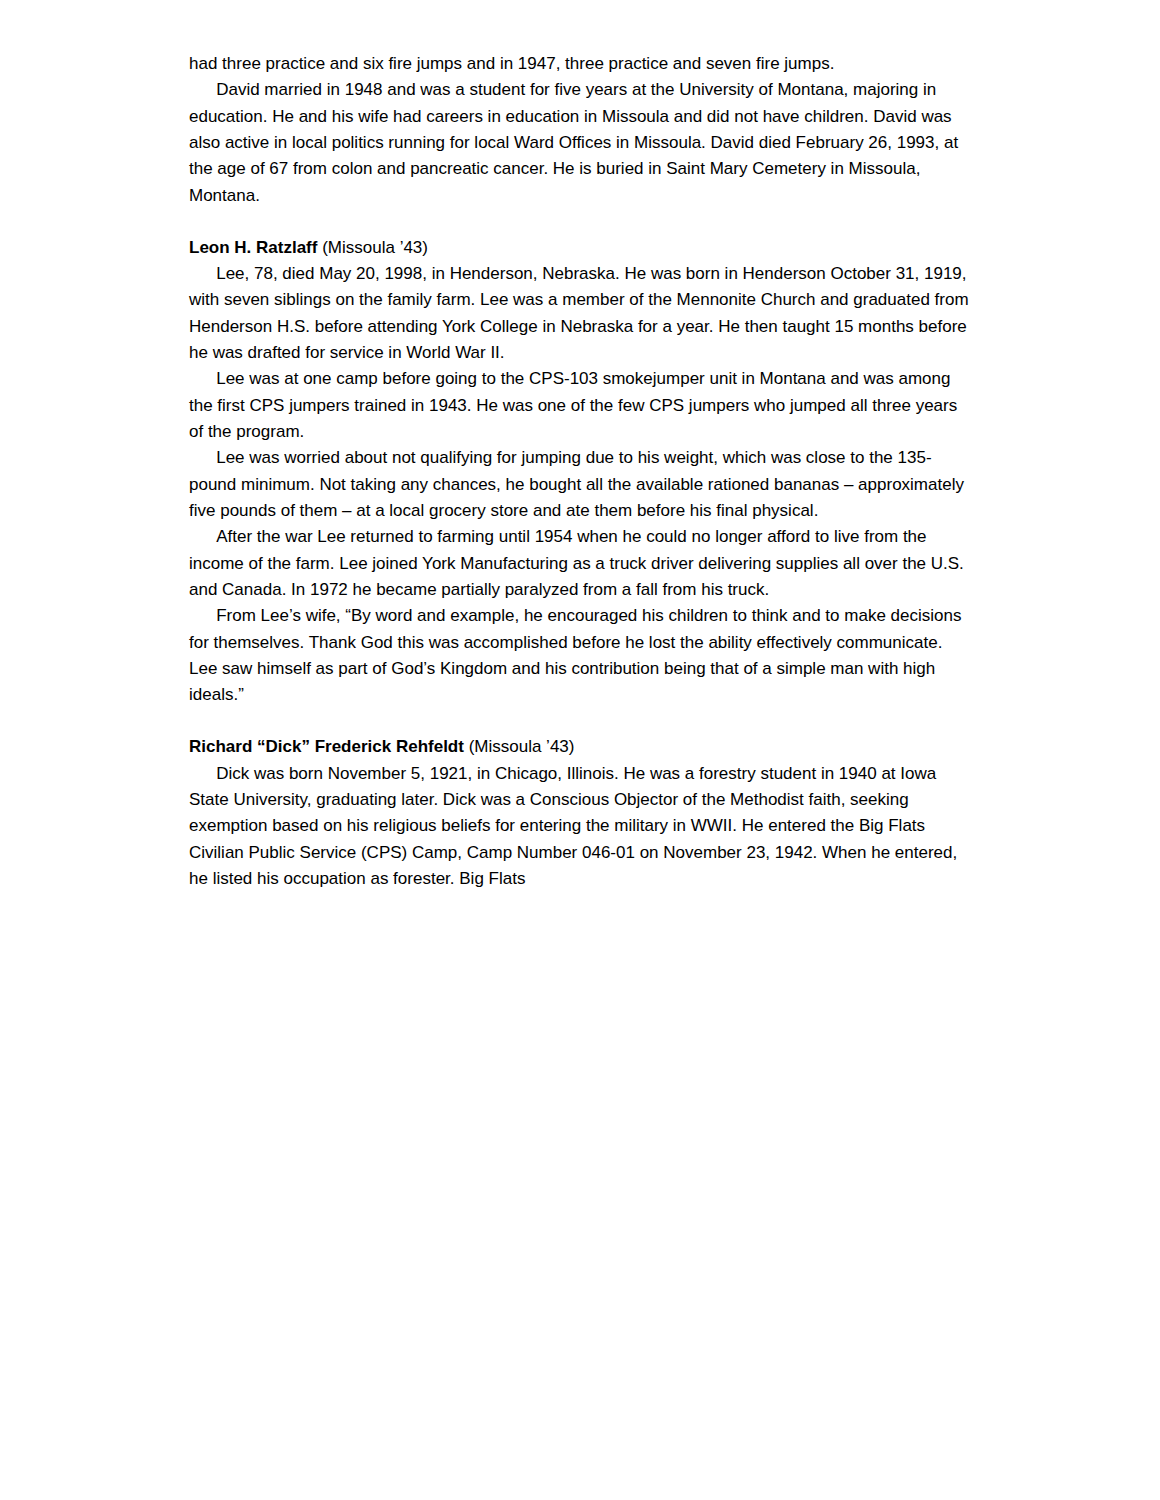had three practice and six fire jumps and in 1947, three practice and seven fire jumps.
David married in 1948 and was a student for five years at the University of Montana, majoring in education. He and his wife had careers in education in Missoula and did not have children. David was also active in local politics running for local Ward Offices in Missoula. David died February 26, 1993, at the age of 67 from colon and pancreatic cancer. He is buried in Saint Mary Cemetery in Missoula, Montana.
Leon H. Ratzlaff (Missoula ’43)
Lee, 78, died May 20, 1998, in Henderson, Nebraska. He was born in Henderson October 31, 1919, with seven siblings on the family farm. Lee was a member of the Mennonite Church and graduated from Henderson H.S. before attending York College in Nebraska for a year. He then taught 15 months before he was drafted for service in World War II.
Lee was at one camp before going to the CPS-103 smokejumper unit in Montana and was among the first CPS jumpers trained in 1943. He was one of the few CPS jumpers who jumped all three years of the program.
Lee was worried about not qualifying for jumping due to his weight, which was close to the 135-pound minimum. Not taking any chances, he bought all the available rationed bananas – approximately five pounds of them – at a local grocery store and ate them before his final physical.
After the war Lee returned to farming until 1954 when he could no longer afford to live from the income of the farm. Lee joined York Manufacturing as a truck driver delivering supplies all over the U.S. and Canada. In 1972 he became partially paralyzed from a fall from his truck.
From Lee’s wife, “By word and example, he encouraged his children to think and to make decisions for themselves. Thank God this was accomplished before he lost the ability effectively communicate. Lee saw himself as part of God’s Kingdom and his contribution being that of a simple man with high ideals.”
Richard “Dick” Frederick Rehfeldt (Missoula ’43)
Dick was born November 5, 1921, in Chicago, Illinois. He was a forestry student in 1940 at Iowa State University, graduating later. Dick was a Conscious Objector of the Methodist faith, seeking exemption based on his religious beliefs for entering the military in WWII. He entered the Big Flats Civilian Public Service (CPS) Camp, Camp Number 046-01 on November 23, 1942. When he entered, he listed his occupation as forester. Big Flats